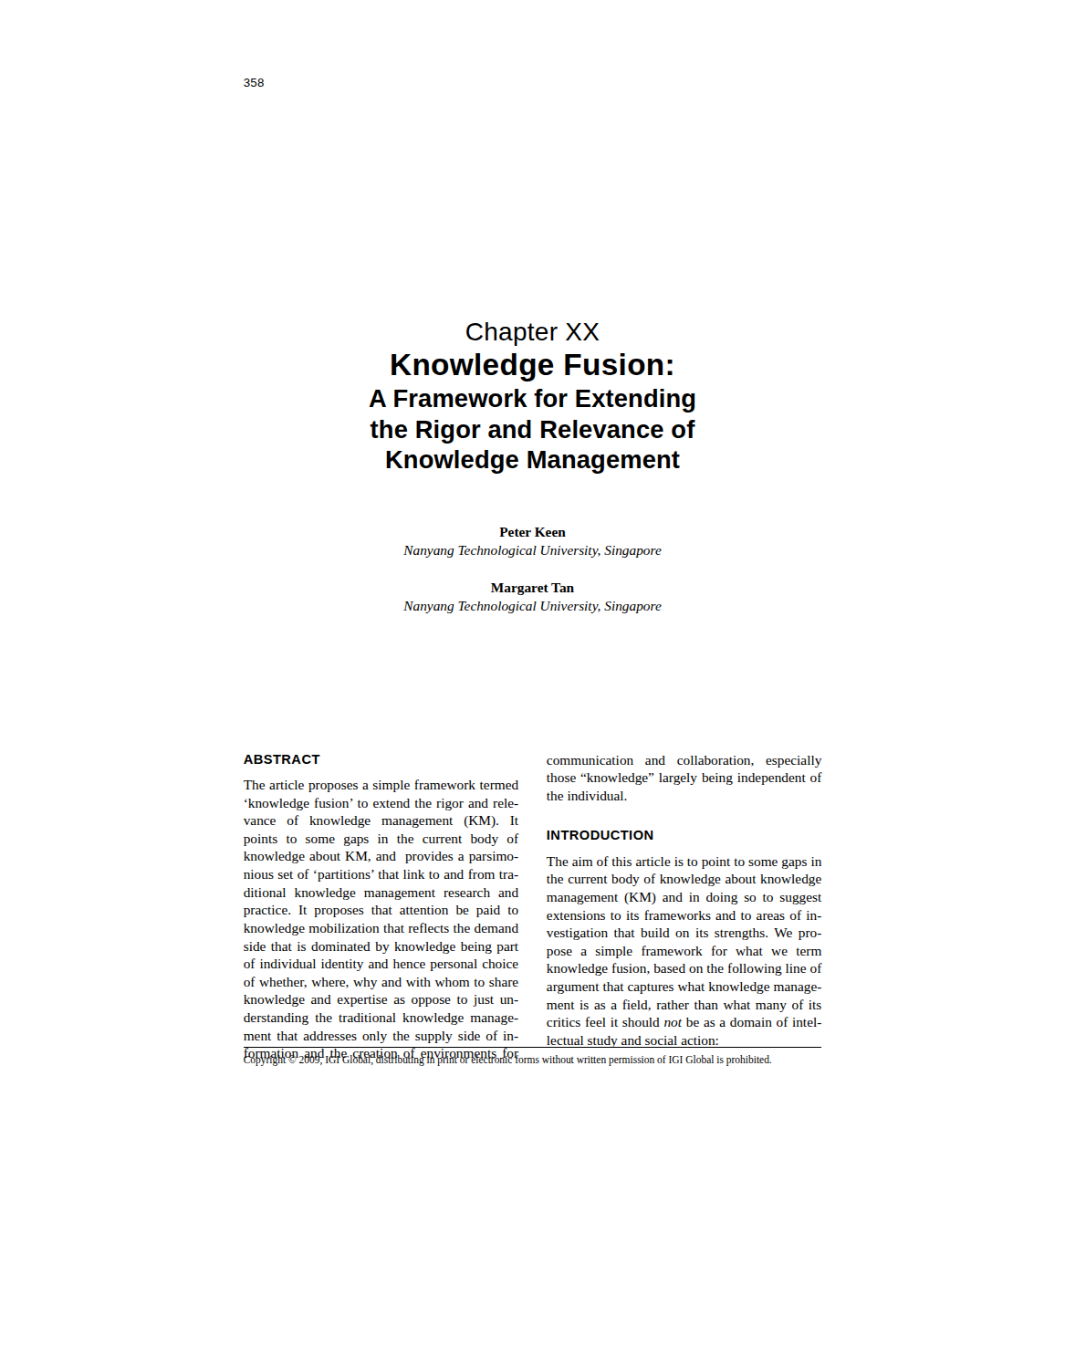358
Chapter XX
Knowledge Fusion:
A Framework for Extending
the Rigor and Relevance of
Knowledge Management
Peter Keen
Nanyang Technological University, Singapore
Margaret Tan
Nanyang Technological University, Singapore
ABSTRACT
The article proposes a simple framework termed ‘knowledge fusion’ to extend the rigor and relevance of knowledge management (KM). It points to some gaps in the current body of knowledge about KM, and provides a parsimonious set of ‘partitions’ that link to and from traditional knowledge management research and practice. It proposes that attention be paid to knowledge mobilization that reflects the demand side that is dominated by knowledge being part of individual identity and hence personal choice of whether, where, why and with whom to share knowledge and expertise as oppose to just understanding the traditional knowledge management that addresses only the supply side of information and the creation of environments for communication and collaboration, especially those “knowledge” largely being independent of the individual.
INTRODUCTION
The aim of this article is to point to some gaps in the current body of knowledge about knowledge management (KM) and in doing so to suggest extensions to its frameworks and to areas of investigation that build on its strengths. We propose a simple framework for what we term knowledge fusion, based on the following line of argument that captures what knowledge management is as a field, rather than what many of its critics feel it should not be as a domain of intellectual study and social action:
Copyright © 2009, IGI Global, distributing in print or electronic forms without written permission of IGI Global is prohibited.